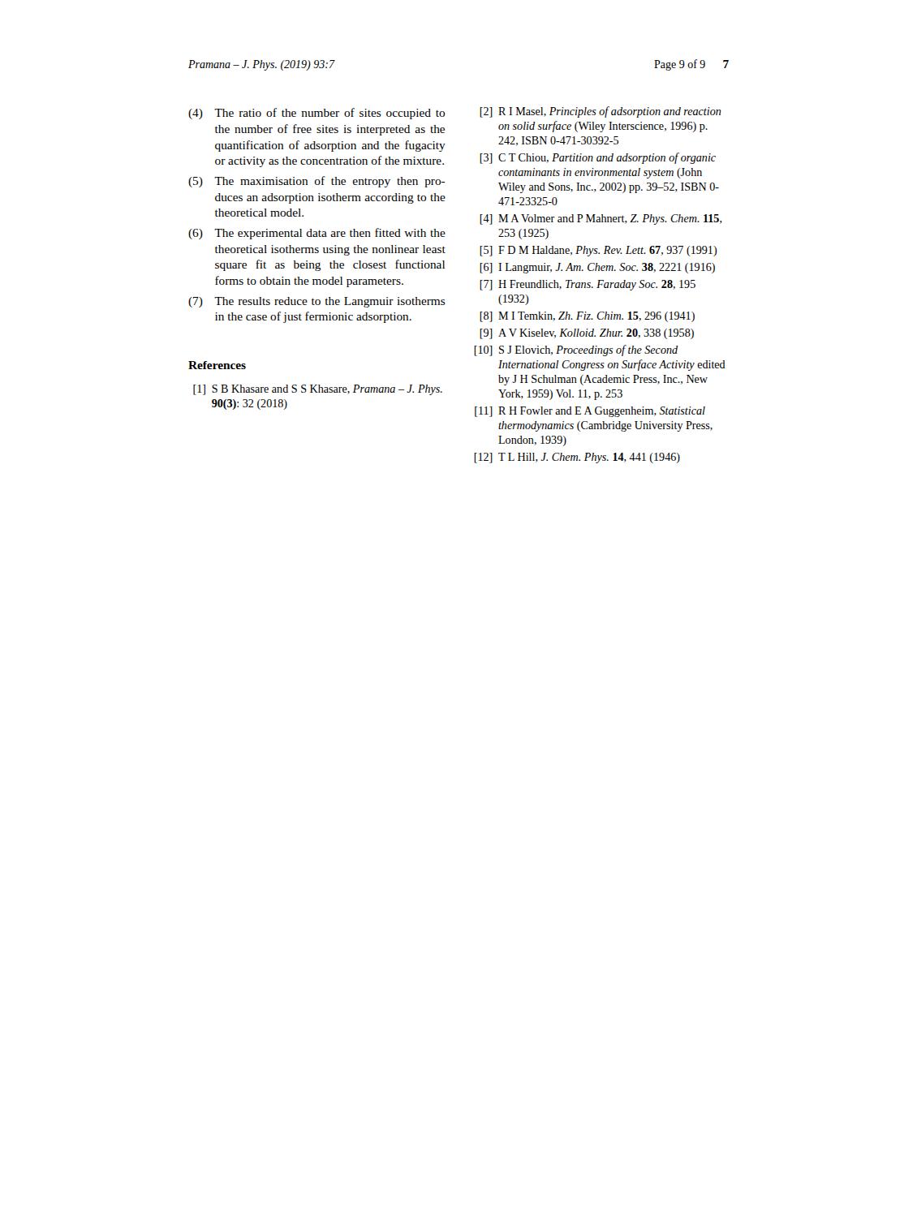Pramana – J. Phys. (2019) 93:7
Page 9 of 9 7
(4) The ratio of the number of sites occupied to the number of free sites is interpreted as the quantification of adsorption and the fugacity or activity as the concentration of the mixture.
(5) The maximisation of the entropy then produces an adsorption isotherm according to the theoretical model.
(6) The experimental data are then fitted with the theoretical isotherms using the nonlinear least square fit as being the closest functional forms to obtain the model parameters.
(7) The results reduce to the Langmuir isotherms in the case of just fermionic adsorption.
References
[1] S B Khasare and S S Khasare, Pramana – J. Phys. 90(3): 32 (2018)
[2] R I Masel, Principles of adsorption and reaction on solid surface (Wiley Interscience, 1996) p. 242, ISBN 0-471-30392-5
[3] C T Chiou, Partition and adsorption of organic contaminants in environmental system (John Wiley and Sons, Inc., 2002) pp. 39–52, ISBN 0-471-23325-0
[4] M A Volmer and P Mahnert, Z. Phys. Chem. 115, 253 (1925)
[5] F D M Haldane, Phys. Rev. Lett. 67, 937 (1991)
[6] I Langmuir, J. Am. Chem. Soc. 38, 2221 (1916)
[7] H Freundlich, Trans. Faraday Soc. 28, 195 (1932)
[8] M I Temkin, Zh. Fiz. Chim. 15, 296 (1941)
[9] A V Kiselev, Kolloid. Zhur. 20, 338 (1958)
[10] S J Elovich, Proceedings of the Second International Congress on Surface Activity edited by J H Schulman (Academic Press, Inc., New York, 1959) Vol. 11, p. 253
[11] R H Fowler and E A Guggenheim, Statistical thermodynamics (Cambridge University Press, London, 1939)
[12] T L Hill, J. Chem. Phys. 14, 441 (1946)